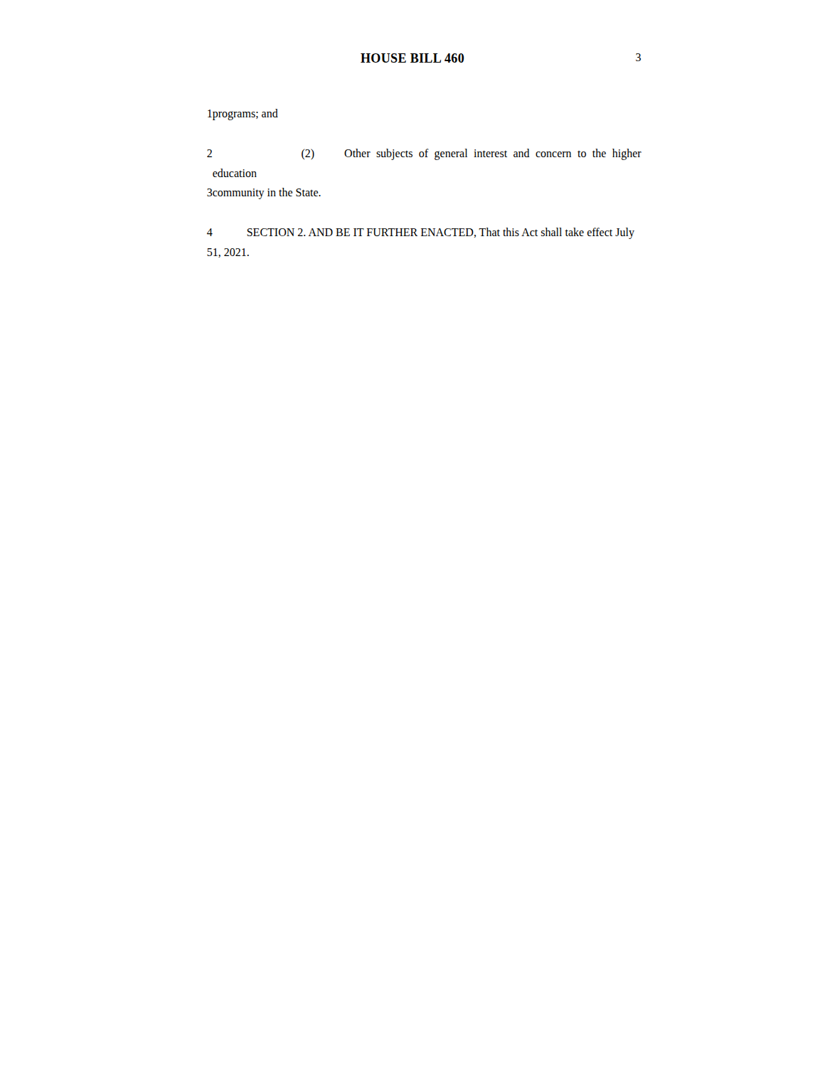HOUSE BILL 460 3
| 1 | programs; and |
| 2 | (2) Other subjects of general interest and concern to the higher education |
| 3 | community in the State. |
| 4 | SECTION 2. AND BE IT FURTHER ENACTED, That this Act shall take effect July |
| 5 | 1, 2021. |